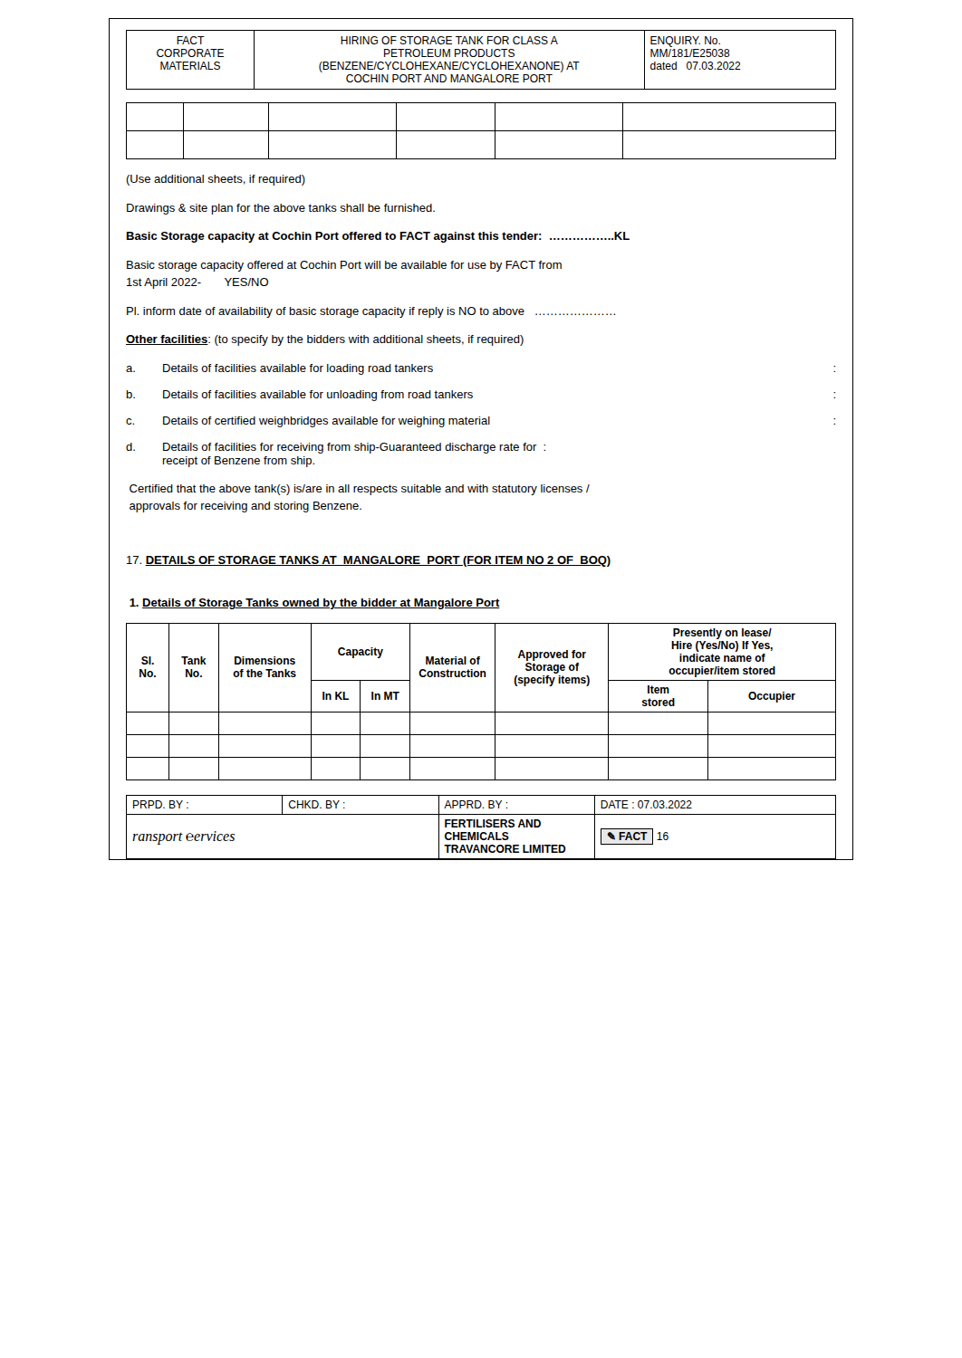| FACT CORPORATE MATERIALS | HIRING OF STORAGE TANK FOR CLASS A PETROLEUM PRODUCTS (BENZENE/CYCLOHEXANE/CYCLOHEXANONE) AT COCHIN PORT AND MANGALORE PORT | ENQUIRY. No. MM/181/E25038 dated 07.03.2022 |
(Use additional sheets, if required)
Drawings & site plan for the above tanks shall be furnished.
Basic Storage capacity at Cochin Port offered to FACT against this tender: ……………..KL
Basic storage capacity offered at Cochin Port will be available for use by FACT from
1st April 2022- YES/NO
Pl. inform date of availability of basic storage capacity if reply is NO to above …………………
Other facilities: (to specify by the bidders with additional sheets, if required)
a.
Details of facilities available for loading road tankers:
b.
Details of facilities available for unloading from road tankers:
c.
Details of certified weighbridges available for weighing material:
d.
Details of facilities for receiving from ship-Guaranteed discharge rate for :
receipt of Benzene from ship.
Certified that the above tank(s) is/are in all respects suitable and with statutory licenses /
approvals for receiving and storing Benzene.
17. DETAILS OF STORAGE TANKS AT MANGALORE PORT (FOR ITEM NO 2 OF BOQ)
1. Details of Storage Tanks owned by the bidder at Mangalore Port
| Sl. No. | Tank No. | Dimensions of the Tanks | Capacity | Material of Construction | Approved for Storage of (specify items) | Presently on lease/ Hire (Yes/No) If Yes, indicate name of occupier/item stored |
| --- | --- | --- | --- | --- | --- | --- |
| In KL | In MT | Item stored | Occupier |
| PRPD. BY : | CHKD. BY : | APPRD. BY : | DATE : 07.03.2022 |
| ransport ℮ervices | FERTILISERS AND CHEMICALS TRAVANCORE LIMITED | ✎ FACT 16 |